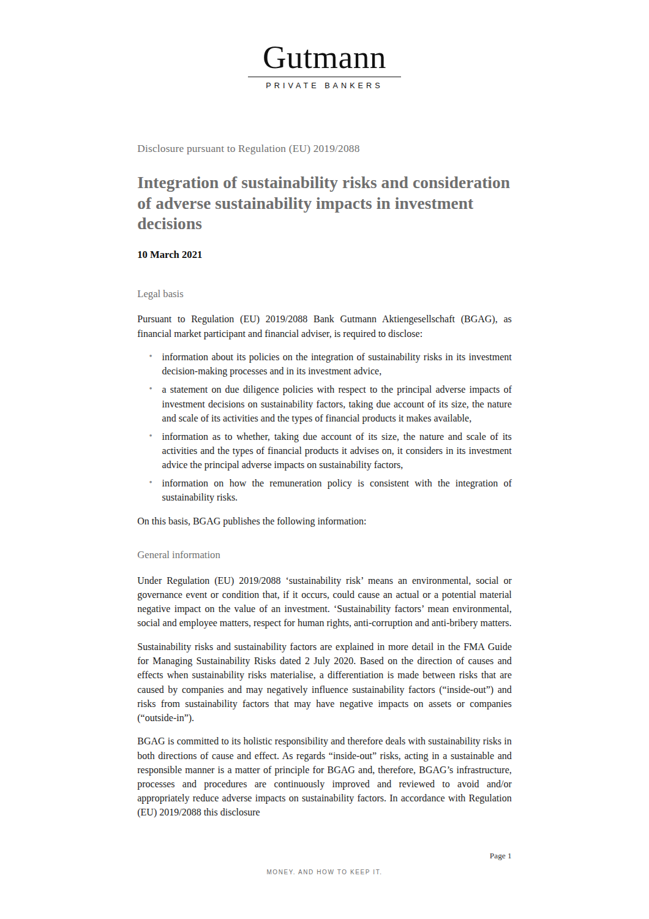Gutmann
Private Bankers
Disclosure pursuant to Regulation (EU) 2019/2088
Integration of sustainability risks and consideration of adverse sustainability impacts in investment decisions
10 March 2021
Legal basis
Pursuant to Regulation (EU) 2019/2088 Bank Gutmann Aktiengesellschaft (BGAG), as financial market participant and financial adviser, is required to disclose:
information about its policies on the integration of sustainability risks in its investment decision-making processes and in its investment advice,
a statement on due diligence policies with respect to the principal adverse impacts of investment decisions on sustainability factors, taking due account of its size, the nature and scale of its activities and the types of financial products it makes available,
information as to whether, taking due account of its size, the nature and scale of its activities and the types of financial products it advises on, it considers in its investment advice the principal adverse impacts on sustainability factors,
information on how the remuneration policy is consistent with the integration of sustainability risks.
On this basis, BGAG publishes the following information:
General information
Under Regulation (EU) 2019/2088 ‘sustainability risk’ means an environmental, social or governance event or condition that, if it occurs, could cause an actual or a potential material negative impact on the value of an investment. ‘Sustainability factors’ mean environmental, social and employee matters, respect for human rights, anti-corruption and anti-bribery matters.
Sustainability risks and sustainability factors are explained in more detail in the FMA Guide for Managing Sustainability Risks dated 2 July 2020. Based on the direction of causes and effects when sustainability risks materialise, a differentiation is made between risks that are caused by companies and may negatively influence sustainability factors (“inside-out”) and risks from sustainability factors that may have negative impacts on assets or companies (“outside-in”).
BGAG is committed to its holistic responsibility and therefore deals with sustainability risks in both directions of cause and effect. As regards “inside-out” risks, acting in a sustainable and responsible manner is a matter of principle for BGAG and, therefore, BGAG’s infrastructure, processes and procedures are continuously improved and reviewed to avoid and/or appropriately reduce adverse impacts on sustainability factors. In accordance with Regulation (EU) 2019/2088 this disclosure
Page 1
Money. And how to keep it.